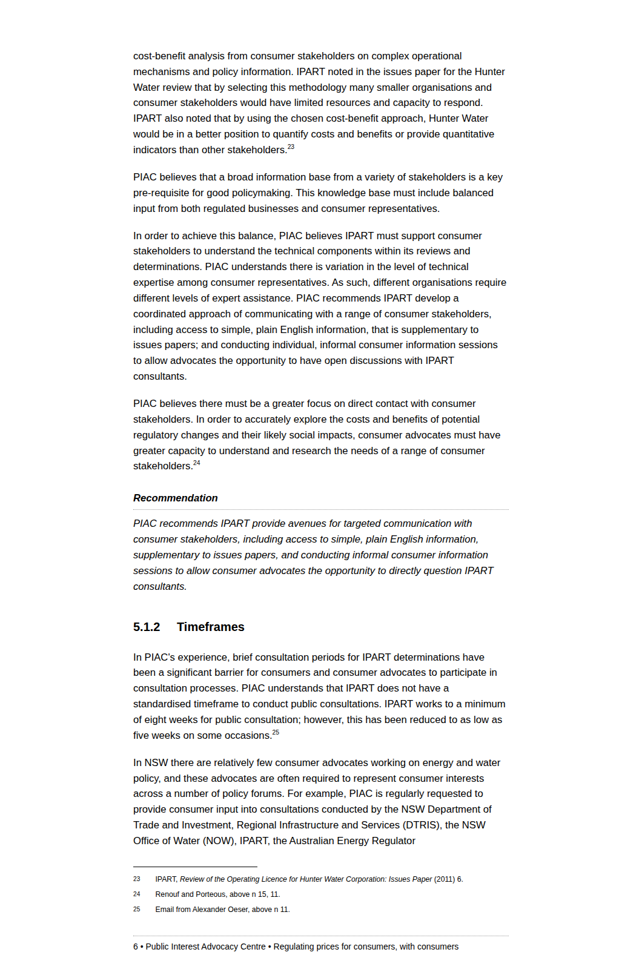cost-benefit analysis from consumer stakeholders on complex operational mechanisms and policy information. IPART noted in the issues paper for the Hunter Water review that by selecting this methodology many smaller organisations and consumer stakeholders would have limited resources and capacity to respond. IPART also noted that by using the chosen cost-benefit approach, Hunter Water would be in a better position to quantify costs and benefits or provide quantitative indicators than other stakeholders.23
PIAC believes that a broad information base from a variety of stakeholders is a key pre-requisite for good policymaking. This knowledge base must include balanced input from both regulated businesses and consumer representatives.
In order to achieve this balance, PIAC believes IPART must support consumer stakeholders to understand the technical components within its reviews and determinations. PIAC understands there is variation in the level of technical expertise among consumer representatives. As such, different organisations require different levels of expert assistance. PIAC recommends IPART develop a coordinated approach of communicating with a range of consumer stakeholders, including access to simple, plain English information, that is supplementary to issues papers; and conducting individual, informal consumer information sessions to allow advocates the opportunity to have open discussions with IPART consultants.
PIAC believes there must be a greater focus on direct contact with consumer stakeholders. In order to accurately explore the costs and benefits of potential regulatory changes and their likely social impacts, consumer advocates must have greater capacity to understand and research the needs of a range of consumer stakeholders.24
Recommendation
PIAC recommends IPART provide avenues for targeted communication with consumer stakeholders, including access to simple, plain English information, supplementary to issues papers, and conducting informal consumer information sessions to allow consumer advocates the opportunity to directly question IPART consultants.
5.1.2 Timeframes
In PIAC's experience, brief consultation periods for IPART determinations have been a significant barrier for consumers and consumer advocates to participate in consultation processes. PIAC understands that IPART does not have a standardised timeframe to conduct public consultations. IPART works to a minimum of eight weeks for public consultation; however, this has been reduced to as low as five weeks on some occasions.25
In NSW there are relatively few consumer advocates working on energy and water policy, and these advocates are often required to represent consumer interests across a number of policy forums. For example, PIAC is regularly requested to provide consumer input into consultations conducted by the NSW Department of Trade and Investment, Regional Infrastructure and Services (DTRIS), the NSW Office of Water (NOW), IPART, the Australian Energy Regulator
23
IPART, Review of the Operating Licence for Hunter Water Corporation: Issues Paper (2011) 6.
24
Renouf and Porteous, above n 15, 11.
25
Email from Alexander Oeser, above n 11.
6 • Public Interest Advocacy Centre • Regulating prices for consumers, with consumers